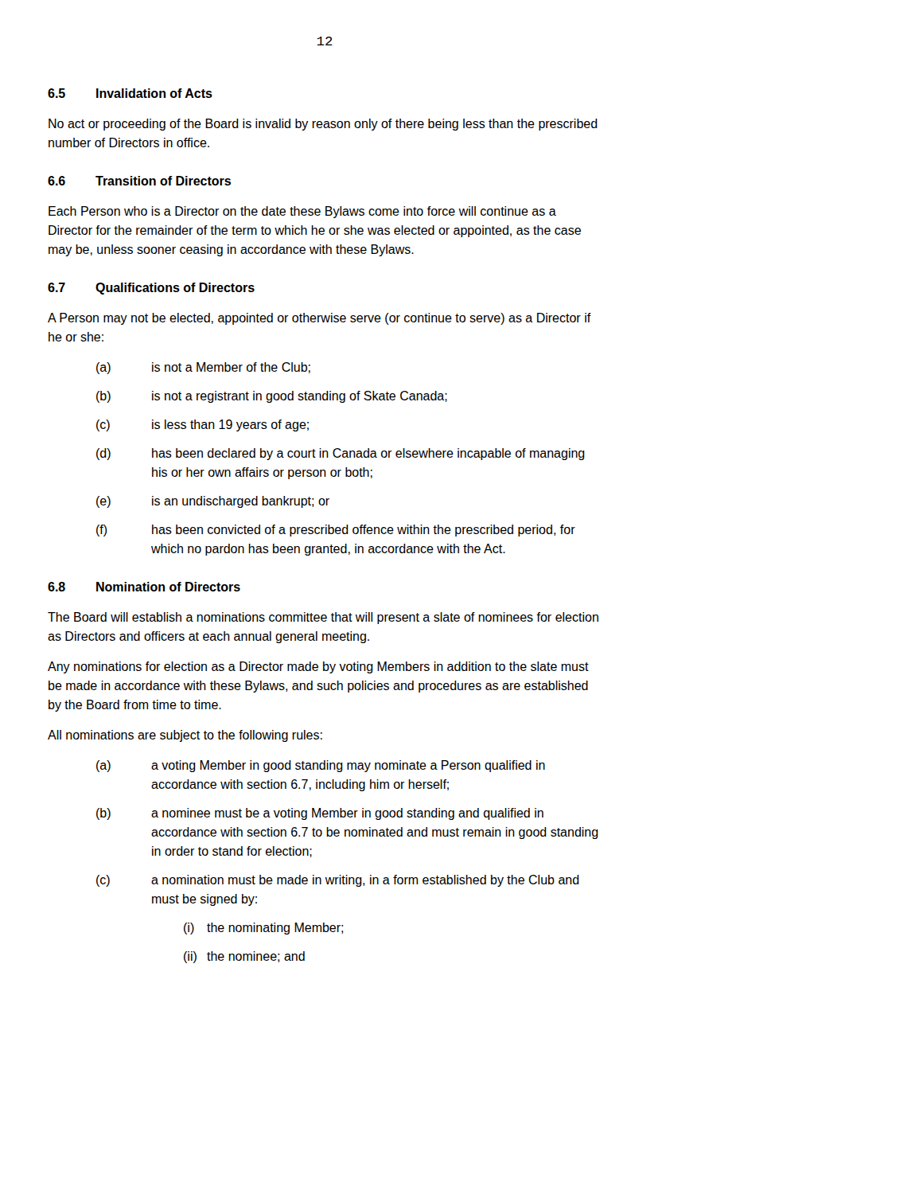12
6.5 Invalidation of Acts
No act or proceeding of the Board is invalid by reason only of there being less than the prescribed number of Directors in office.
6.6 Transition of Directors
Each Person who is a Director on the date these Bylaws come into force will continue as a Director for the remainder of the term to which he or she was elected or appointed, as the case may be, unless sooner ceasing in accordance with these Bylaws.
6.7 Qualifications of Directors
A Person may not be elected, appointed or otherwise serve (or continue to serve) as a Director if he or she:
(a) is not a Member of the Club;
(b) is not a registrant in good standing of Skate Canada;
(c) is less than 19 years of age;
(d) has been declared by a court in Canada or elsewhere incapable of managing his or her own affairs or person or both;
(e) is an undischarged bankrupt; or
(f) has been convicted of a prescribed offence within the prescribed period, for which no pardon has been granted, in accordance with the Act.
6.8 Nomination of Directors
The Board will establish a nominations committee that will present a slate of nominees for election as Directors and officers at each annual general meeting.
Any nominations for election as a Director made by voting Members in addition to the slate must be made in accordance with these Bylaws, and such policies and procedures as are established by the Board from time to time.
All nominations are subject to the following rules:
(a) a voting Member in good standing may nominate a Person qualified in accordance with section 6.7, including him or herself;
(b) a nominee must be a voting Member in good standing and qualified in accordance with section 6.7 to be nominated and must remain in good standing in order to stand for election;
(c) a nomination must be made in writing, in a form established by the Club and must be signed by:
(i) the nominating Member;
(ii) the nominee; and